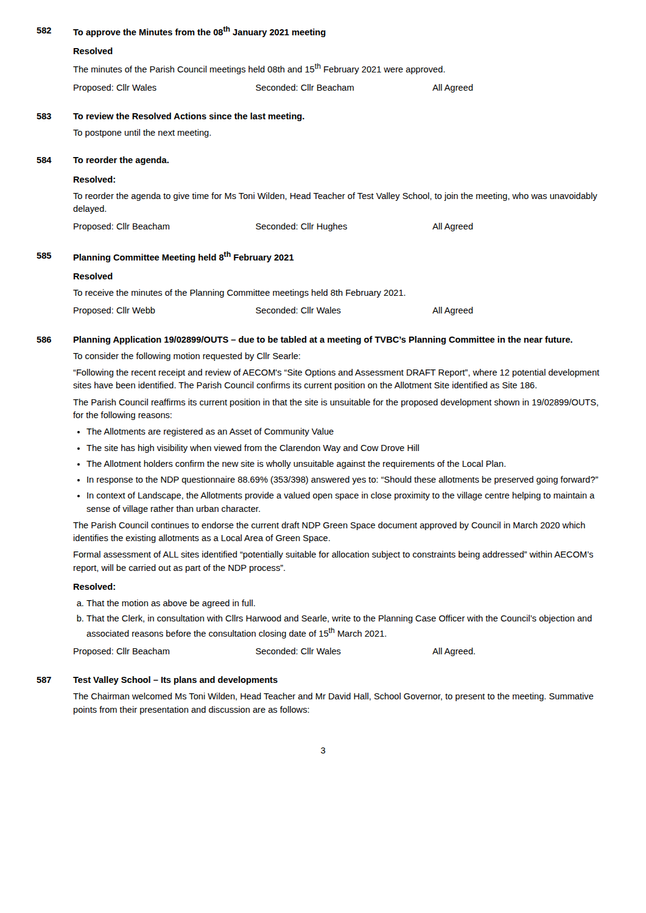582
To approve the Minutes from the 08th January 2021 meeting
Resolved
The minutes of the Parish Council meetings held 08th and 15th February 2021 were approved.
Proposed: Cllr Wales Seconded: Cllr Beacham All Agreed
583
To review the Resolved Actions since the last meeting.
To postpone until the next meeting.
584
To reorder the agenda.
Resolved:
To reorder the agenda to give time for Ms Toni Wilden, Head Teacher of Test Valley School, to join the meeting, who was unavoidably delayed.
Proposed: Cllr Beacham Seconded: Cllr Hughes All Agreed
585
Planning Committee Meeting held 8th February 2021
Resolved
To receive the minutes of the Planning Committee meetings held 8th February 2021.
Proposed: Cllr Webb Seconded: Cllr Wales All Agreed
586
Planning Application 19/02899/OUTS – due to be tabled at a meeting of TVBC’s Planning Committee in the near future.
To consider the following motion requested by Cllr Searle:
“Following the recent receipt and review of AECOM's “Site Options and Assessment DRAFT Report”, where 12 potential development sites have been identified. The Parish Council confirms its current position on the Allotment Site identified as Site 186.
The Parish Council reaffirms its current position in that the site is unsuitable for the proposed development shown in 19/02899/OUTS, for the following reasons:
The Allotments are registered as an Asset of Community Value
The site has high visibility when viewed from the Clarendon Way and Cow Drove Hill
The Allotment holders confirm the new site is wholly unsuitable against the requirements of the Local Plan.
In response to the NDP questionnaire 88.69% (353/398) answered yes to: “Should these allotments be preserved going forward?”
In context of Landscape, the Allotments provide a valued open space in close proximity to the village centre helping to maintain a sense of village rather than urban character.
The Parish Council continues to endorse the current draft NDP Green Space document approved by Council in March 2020 which identifies the existing allotments as a Local Area of Green Space.
Formal assessment of ALL sites identified “potentially suitable for allocation subject to constraints being addressed” within AECOM’s report, will be carried out as part of the NDP process”.
Resolved:
That the motion as above be agreed in full.
That the Clerk, in consultation with Cllrs Harwood and Searle, write to the Planning Case Officer with the Council’s objection and associated reasons before the consultation closing date of 15th March 2021.
Proposed: Cllr Beacham Seconded: Cllr Wales All Agreed.
587
Test Valley School – Its plans and developments
The Chairman welcomed Ms Toni Wilden, Head Teacher and Mr David Hall, School Governor, to present to the meeting. Summative points from their presentation and discussion are as follows:
3